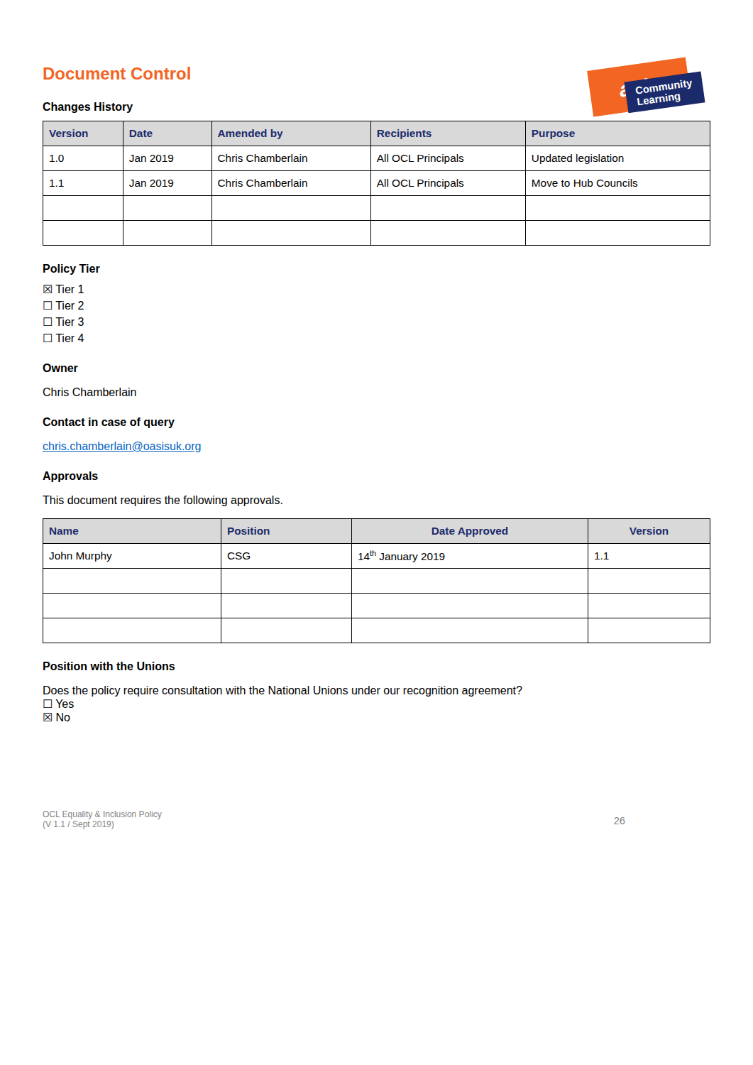asis
Community
Learning
Document Control
Changes History
| Version | Date | Amended by | Recipients | Purpose |
| --- | --- | --- | --- | --- |
| 1.0 | Jan 2019 | Chris Chamberlain | All OCL Principals | Updated legislation |
| 1.1 | Jan 2019 | Chris Chamberlain | All OCL Principals | Move to Hub Councils |
Policy Tier
☒ Tier 1
☐ Tier 2
☐ Tier 3
☐ Tier 4
Owner
Chris Chamberlain
Contact in case of query
chris.chamberlain@oasisuk.org
Approvals
This document requires the following approvals.
| Name | Position | Date Approved | Version |
| --- | --- | --- | --- |
| John Murphy | CSG | 14 th January 2019 | 1.1 |
Position with the Unions
Does the policy require consultation with the National Unions under our recognition agreement?
☐ Yes
☒ No
OCL Equality & Inclusion Policy
(V 1.1 / Sept 2019) 26